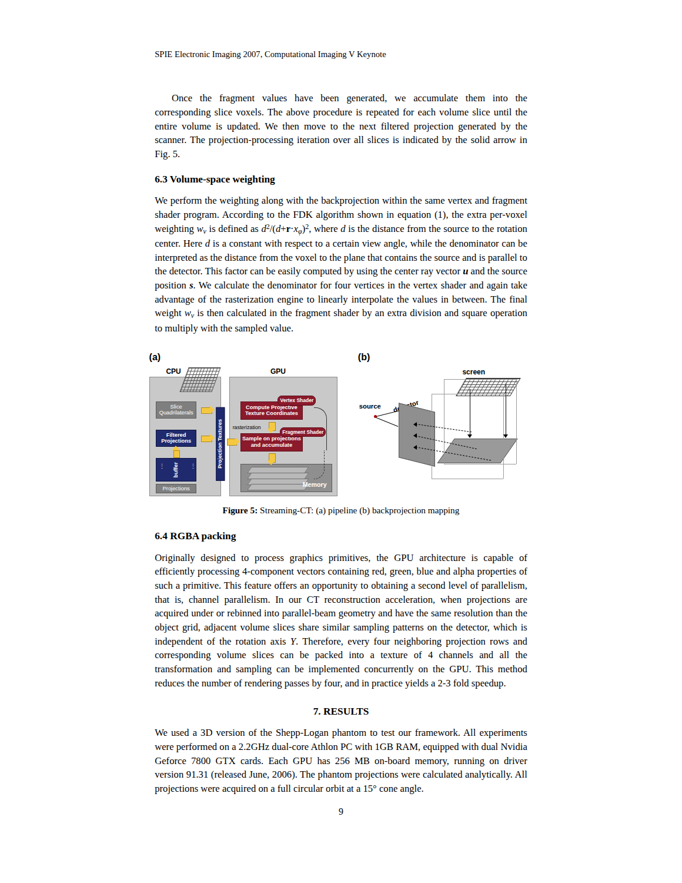SPIE Electronic Imaging 2007, Computational Imaging V Keynote
Once the fragment values have been generated, we accumulate them into the corresponding slice voxels. The above procedure is repeated for each volume slice until the entire volume is updated. We then move to the next filtered projection generated by the scanner. The projection-processing iteration over all slices is indicated by the solid arrow in Fig. 5.
6.3 Volume-space weighting
We perform the weighting along with the backprojection within the same vertex and fragment shader program. According to the FDK algorithm shown in equation (1), the extra per-voxel weighting wv is defined as d2/(d+r·xφ)2, where d is the distance from the source to the rotation center. Here d is a constant with respect to a certain view angle, while the denominator can be interpreted as the distance from the voxel to the plane that contains the source and is parallel to the detector. This factor can be easily computed by using the center ray vector u and the source position s. We calculate the denominator for four vertices in the vertex shader and again take advantage of the rasterization engine to linearly interpolate the values in between. The final weight wv is then calculated in the fragment shader by an extra division and square operation to multiply with the sampled value.
(a)
CPU
GPU
Slice
Quadrilaterals
Filtered
Projections
buffer
⋮
⋮
Projections
Projection Textures
Compute Projective
Texture Coordinates
Vertex Shader
Sample on projections
and accumulate
Fragment Shader
rasterization
Memory
(b)
screen
source
detector
slice
Figure 5: Streaming-CT: (a) pipeline (b) backprojection mapping
6.4 RGBA packing
Originally designed to process graphics primitives, the GPU architecture is capable of efficiently processing 4-component vectors containing red, green, blue and alpha properties of such a primitive. This feature offers an opportunity to obtaining a second level of parallelism, that is, channel parallelism. In our CT reconstruction acceleration, when projections are acquired under or rebinned into parallel-beam geometry and have the same resolution than the object grid, adjacent volume slices share similar sampling patterns on the detector, which is independent of the rotation axis Y. Therefore, every four neighboring projection rows and corresponding volume slices can be packed into a texture of 4 channels and all the transformation and sampling can be implemented concurrently on the GPU. This method reduces the number of rendering passes by four, and in practice yields a 2-3 fold speedup.
7. RESULTS
We used a 3D version of the Shepp-Logan phantom to test our framework. All experiments were performed on a 2.2GHz dual-core Athlon PC with 1GB RAM, equipped with dual Nvidia Geforce 7800 GTX cards. Each GPU has 256 MB on-board memory, running on driver version 91.31 (released June, 2006). The phantom projections were calculated analytically. All projections were acquired on a full circular orbit at a 15° cone angle.
9